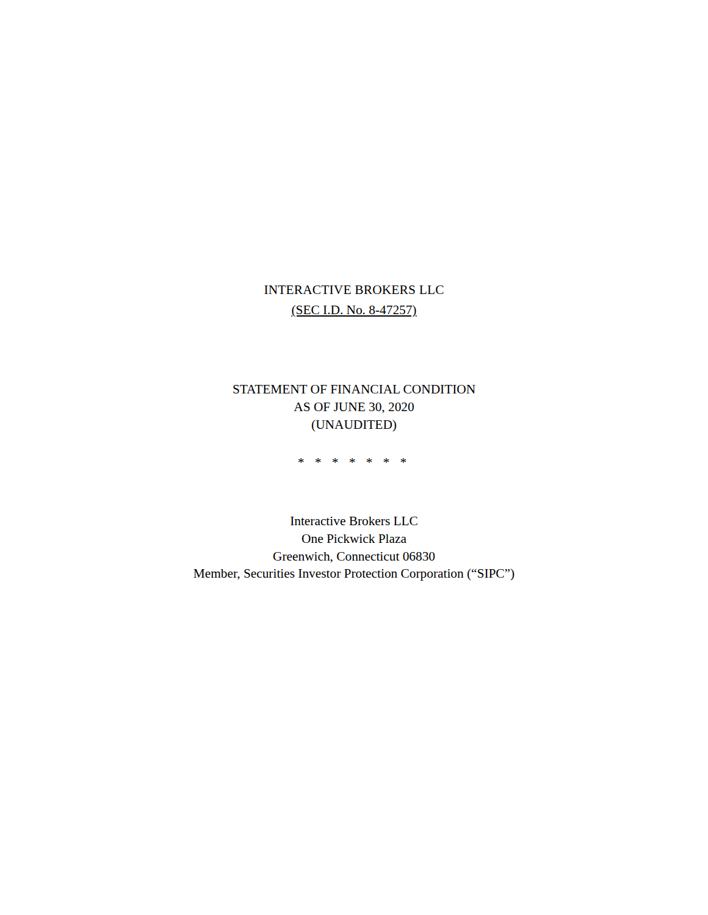INTERACTIVE BROKERS LLC
(SEC I.D. No. 8-47257)
STATEMENT OF FINANCIAL CONDITION
AS OF JUNE 30, 2020
(UNAUDITED)
* * * * * * *
Interactive Brokers LLC
One Pickwick Plaza
Greenwich, Connecticut 06830
Member, Securities Investor Protection Corporation (“SIPC”)